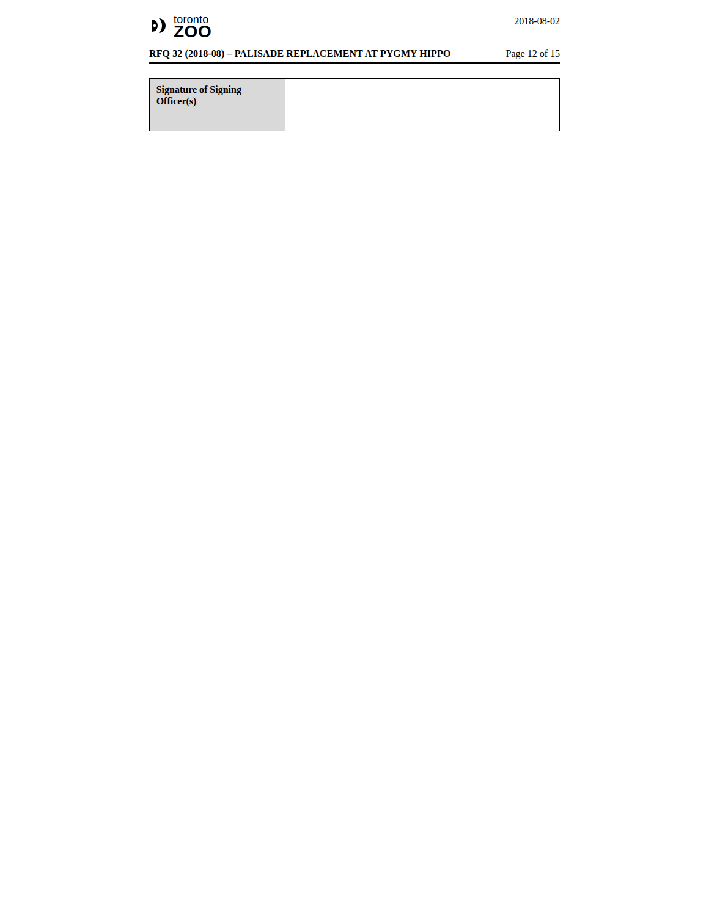| toronto ZOO | 2018-08-02 |
| RFQ 32 (2018-08) – PALISADE REPLACEMENT AT PYGMY HIPPO | Page 12 of 15 |
| Signature of Signing Officer(s) | |